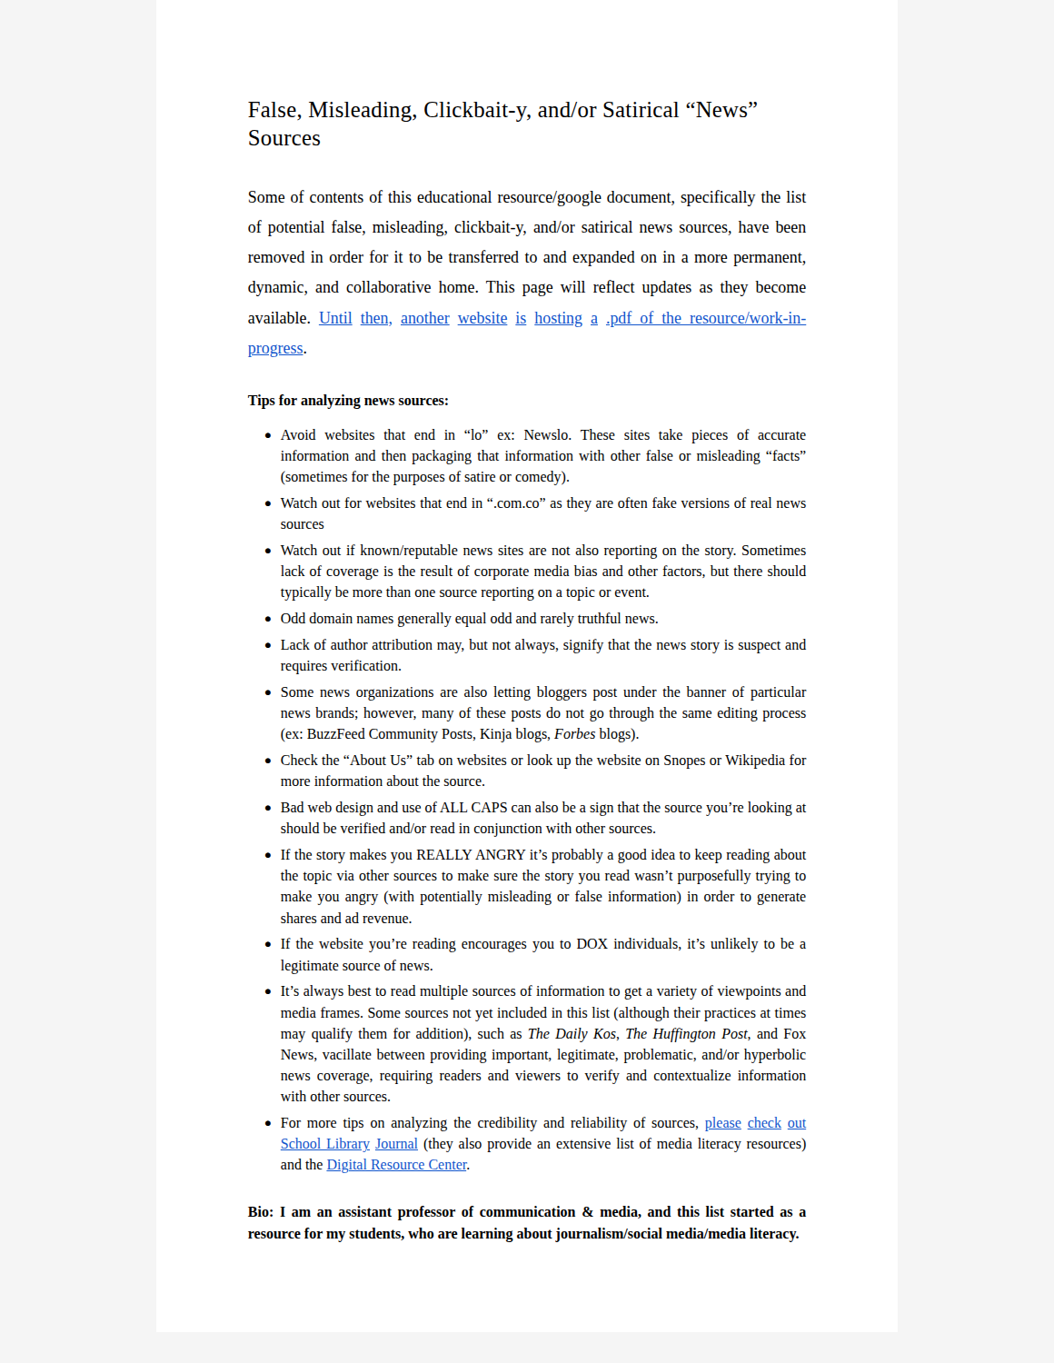False, Misleading, Clickbait-y, and/or Satirical “News” Sources
Some of contents of this educational resource/google document, specifically the list of potential false, misleading, clickbait-y, and/or satirical news sources, have been removed in order for it to be transferred to and expanded on in a more permanent, dynamic, and collaborative home. This page will reflect updates as they become available. Until then, another website is hosting a .pdf of the resource/work-in-progress.
Tips for analyzing news sources:
Avoid websites that end in “lo” ex: Newslo. These sites take pieces of accurate information and then packaging that information with other false or misleading “facts” (sometimes for the purposes of satire or comedy).
Watch out for websites that end in “.com.co” as they are often fake versions of real news sources
Watch out if known/reputable news sites are not also reporting on the story. Sometimes lack of coverage is the result of corporate media bias and other factors, but there should typically be more than one source reporting on a topic or event.
Odd domain names generally equal odd and rarely truthful news.
Lack of author attribution may, but not always, signify that the news story is suspect and requires verification.
Some news organizations are also letting bloggers post under the banner of particular news brands; however, many of these posts do not go through the same editing process (ex: BuzzFeed Community Posts, Kinja blogs, Forbes blogs).
Check the “About Us” tab on websites or look up the website on Snopes or Wikipedia for more information about the source.
Bad web design and use of ALL CAPS can also be a sign that the source you’re looking at should be verified and/or read in conjunction with other sources.
If the story makes you REALLY ANGRY it’s probably a good idea to keep reading about the topic via other sources to make sure the story you read wasn’t purposefully trying to make you angry (with potentially misleading or false information) in order to generate shares and ad revenue.
If the website you’re reading encourages you to DOX individuals, it’s unlikely to be a legitimate source of news.
It’s always best to read multiple sources of information to get a variety of viewpoints and media frames. Some sources not yet included in this list (although their practices at times may qualify them for addition), such as The Daily Kos, The Huffington Post, and Fox News, vacillate between providing important, legitimate, problematic, and/or hyperbolic news coverage, requiring readers and viewers to verify and contextualize information with other sources.
For more tips on analyzing the credibility and reliability of sources, please check out School Library Journal (they also provide an extensive list of media literacy resources) and the Digital Resource Center.
Bio: I am an assistant professor of communication & media, and this list started as a resource for my students, who are learning about journalism/social media/media literacy.